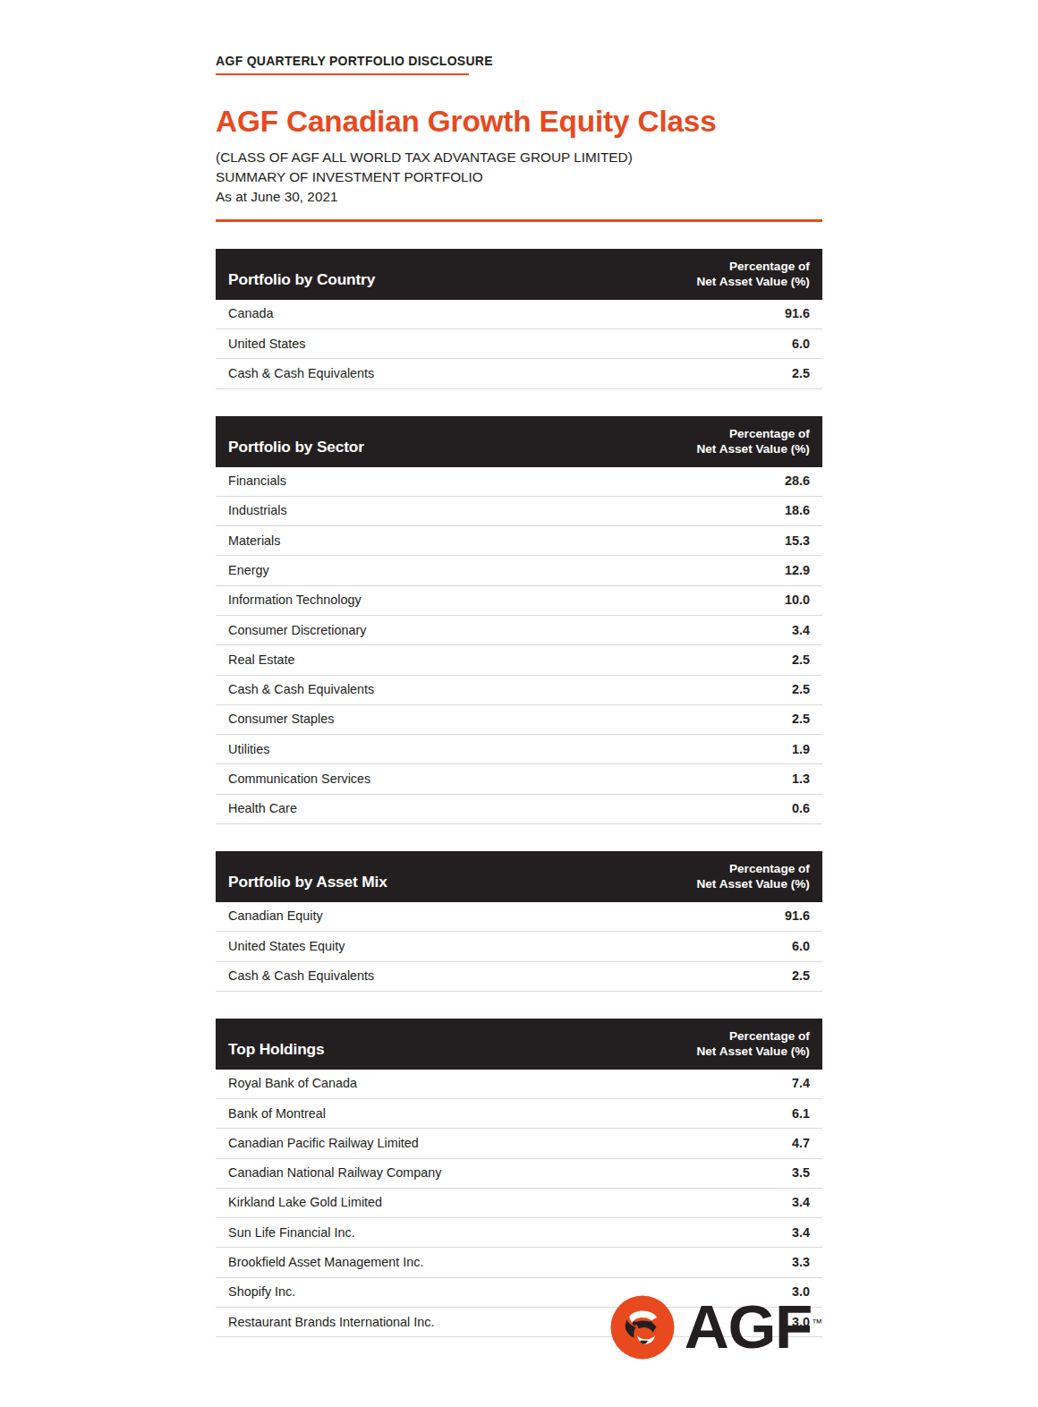AGF QUARTERLY PORTFOLIO DISCLOSURE
AGF Canadian Growth Equity Class
(CLASS OF AGF ALL WORLD TAX ADVANTAGE GROUP LIMITED)
SUMMARY OF INVESTMENT PORTFOLIO
As at June 30, 2021
| Portfolio by Country | Percentage of Net Asset Value (%) |
| --- | --- |
| Canada | 91.6 |
| United States | 6.0 |
| Cash & Cash Equivalents | 2.5 |
| Portfolio by Sector | Percentage of Net Asset Value (%) |
| --- | --- |
| Financials | 28.6 |
| Industrials | 18.6 |
| Materials | 15.3 |
| Energy | 12.9 |
| Information Technology | 10.0 |
| Consumer Discretionary | 3.4 |
| Real Estate | 2.5 |
| Cash & Cash Equivalents | 2.5 |
| Consumer Staples | 2.5 |
| Utilities | 1.9 |
| Communication Services | 1.3 |
| Health Care | 0.6 |
| Portfolio by Asset Mix | Percentage of Net Asset Value (%) |
| --- | --- |
| Canadian Equity | 91.6 |
| United States Equity | 6.0 |
| Cash & Cash Equivalents | 2.5 |
| Top Holdings | Percentage of Net Asset Value (%) |
| --- | --- |
| Royal Bank of Canada | 7.4 |
| Bank of Montreal | 6.1 |
| Canadian Pacific Railway Limited | 4.7 |
| Canadian National Railway Company | 3.5 |
| Kirkland Lake Gold Limited | 3.4 |
| Sun Life Financial Inc. | 3.4 |
| Brookfield Asset Management Inc. | 3.3 |
| Shopify Inc. | 3.0 |
| Restaurant Brands International Inc. | 3.0 |
AGF™